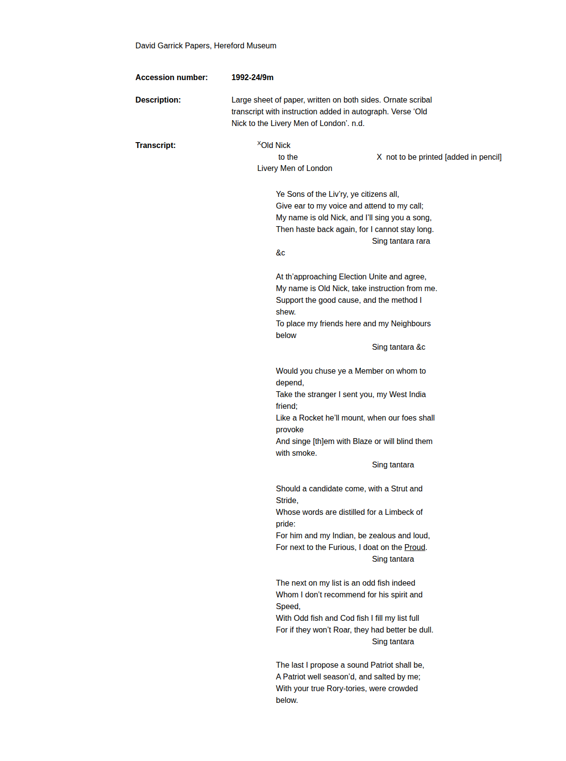David Garrick Papers, Hereford Museum
Accession number:
1992-24/9m
Description:
Large sheet of paper, written on both sides. Ornate scribal transcript with instruction added in autograph. Verse ‘Old Nick to the Livery Men of London’. n.d.
Transcript:
XOld Nick
to theX not to be printed [added in pencil]
Livery Men of London
Ye Sons of the Liv’ry, ye citizens all,
Give ear to my voice and attend to my call;
My name is old Nick, and I’ll sing you a song,
Then haste back again, for I cannot stay long.
Sing tantara rara &c
At th’approaching Election Unite and agree,
My name is Old Nick, take instruction from me.
Support the good cause, and the method I shew.
To place my friends here and my Neighbours below
Sing tantara &c
Would you chuse ye a Member on whom to depend,
Take the stranger I sent you, my West India friend;
Like a Rocket he’ll mount, when our foes shall provoke
And singe [th]em with Blaze or will blind them with smoke.
Sing tantara
Should a candidate come, with a Strut and Stride,
Whose words are distilled for a Limbeck of pride:
For him and my Indian, be zealous and loud,
For next to the Furious, I doat on the Proud.
Sing tantara
The next on my list is an odd fish indeed
Whom I don’t recommend for his spirit and Speed,
With Odd fish and Cod fish I fill my list full
For if they won’t Roar, they had better be dull.
Sing tantara
The last I propose a sound Patriot shall be,
A Patriot well season’d, and salted by me;
With your true Rory-tories, were crowded below.